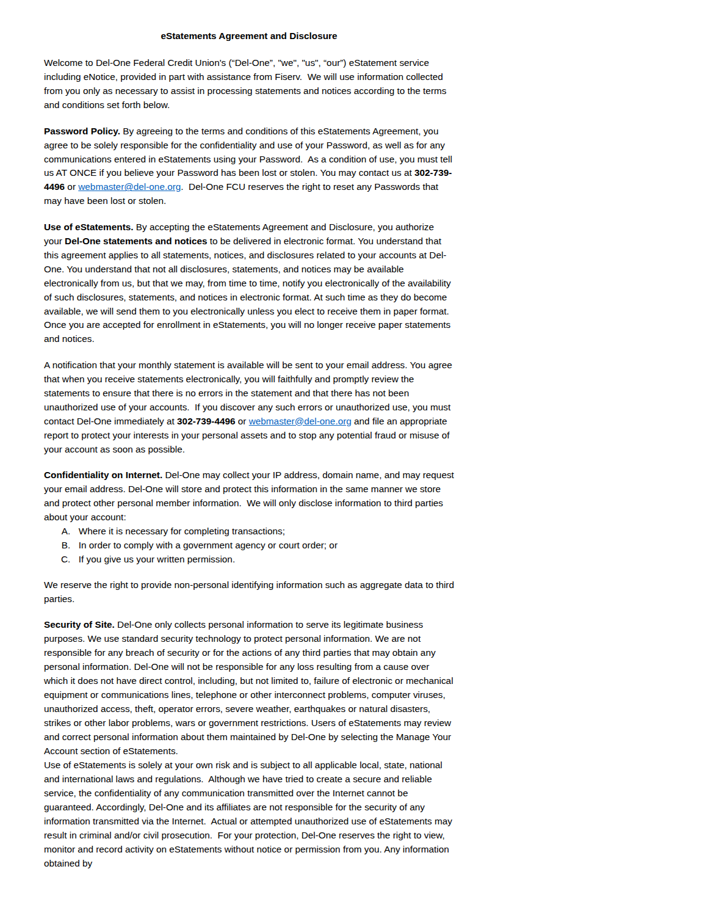eStatements Agreement and Disclosure
Welcome to Del-One Federal Credit Union's (“Del-One”, "we", "us", “our”) eStatement service including eNotice, provided in part with assistance from Fiserv. We will use information collected from you only as necessary to assist in processing statements and notices according to the terms and conditions set forth below.
Password Policy. By agreeing to the terms and conditions of this eStatements Agreement, you agree to be solely responsible for the confidentiality and use of your Password, as well as for any communications entered in eStatements using your Password. As a condition of use, you must tell us AT ONCE if you believe your Password has been lost or stolen. You may contact us at 302-739-4496 or webmaster@del-one.org. Del-One FCU reserves the right to reset any Passwords that may have been lost or stolen.
Use of eStatements. By accepting the eStatements Agreement and Disclosure, you authorize your Del-One statements and notices to be delivered in electronic format. You understand that this agreement applies to all statements, notices, and disclosures related to your accounts at Del-One. You understand that not all disclosures, statements, and notices may be available electronically from us, but that we may, from time to time, notify you electronically of the availability of such disclosures, statements, and notices in electronic format. At such time as they do become available, we will send them to you electronically unless you elect to receive them in paper format. Once you are accepted for enrollment in eStatements, you will no longer receive paper statements and notices.
A notification that your monthly statement is available will be sent to your email address. You agree that when you receive statements electronically, you will faithfully and promptly review the statements to ensure that there is no errors in the statement and that there has not been unauthorized use of your accounts. If you discover any such errors or unauthorized use, you must contact Del-One immediately at 302-739-4496 or webmaster@del-one.org and file an appropriate report to protect your interests in your personal assets and to stop any potential fraud or misuse of your account as soon as possible.
Confidentiality on Internet. Del-One may collect your IP address, domain name, and may request your email address. Del-One will store and protect this information in the same manner we store and protect other personal member information. We will only disclose information to third parties about your account:
Where it is necessary for completing transactions;
In order to comply with a government agency or court order; or
If you give us your written permission.
We reserve the right to provide non-personal identifying information such as aggregate data to third parties.
Security of Site. Del-One only collects personal information to serve its legitimate business purposes. We use standard security technology to protect personal information. We are not responsible for any breach of security or for the actions of any third parties that may obtain any personal information. Del-One will not be responsible for any loss resulting from a cause over which it does not have direct control, including, but not limited to, failure of electronic or mechanical equipment or communications lines, telephone or other interconnect problems, computer viruses, unauthorized access, theft, operator errors, severe weather, earthquakes or natural disasters, strikes or other labor problems, wars or government restrictions. Users of eStatements may review and correct personal information about them maintained by Del-One by selecting the Manage Your Account section of eStatements.
Use of eStatements is solely at your own risk and is subject to all applicable local, state, national and international laws and regulations. Although we have tried to create a secure and reliable service, the confidentiality of any communication transmitted over the Internet cannot be guaranteed. Accordingly, Del-One and its affiliates are not responsible for the security of any information transmitted via the Internet. Actual or attempted unauthorized use of eStatements may result in criminal and/or civil prosecution. For your protection, Del-One reserves the right to view, monitor and record activity on eStatements without notice or permission from you. Any information obtained by